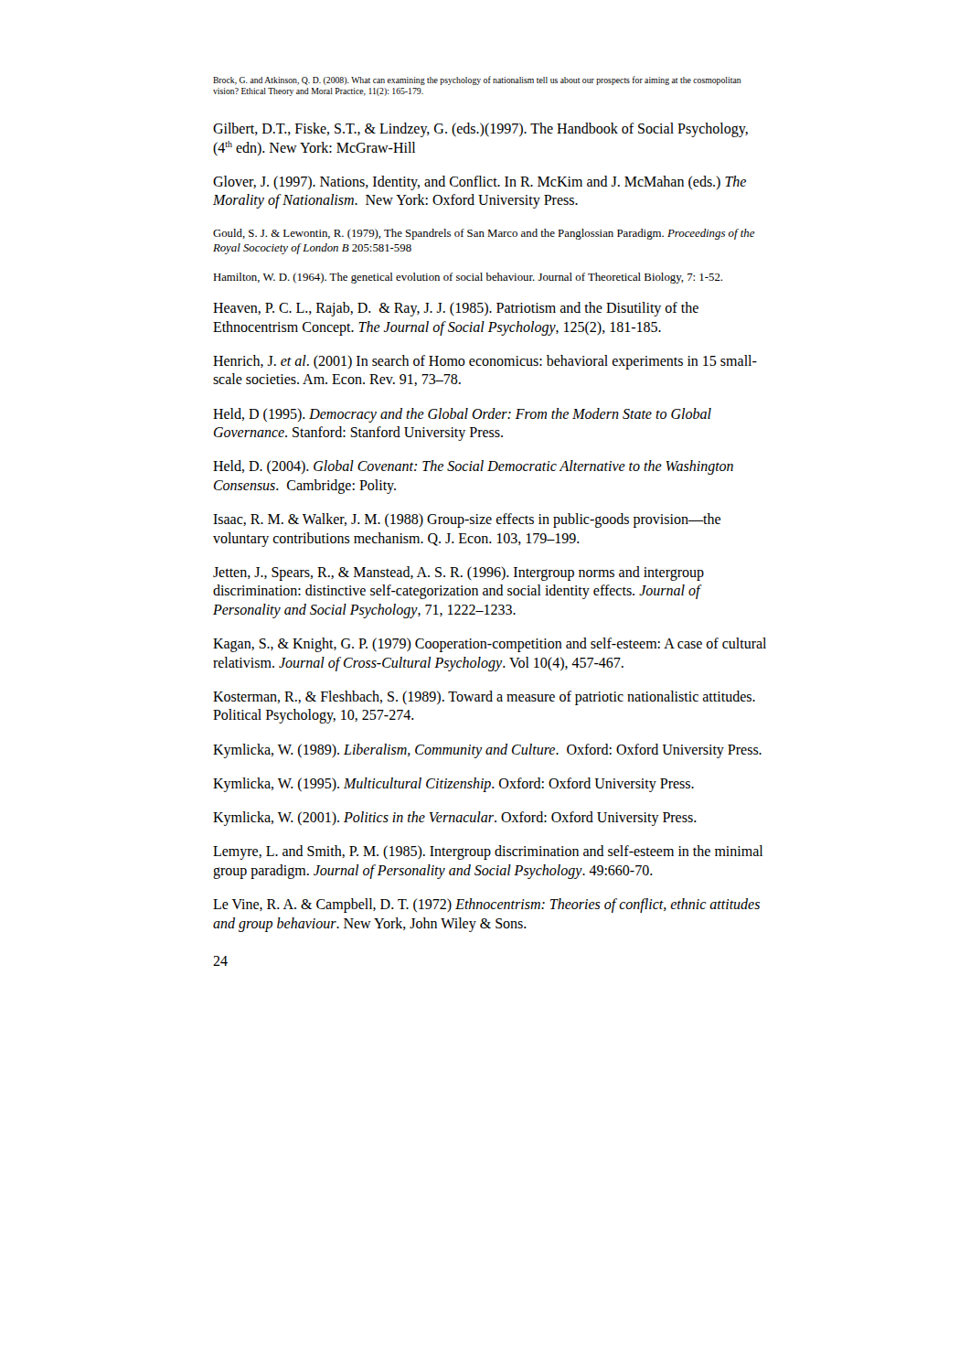Brock, G. and Atkinson, Q. D. (2008). What can examining the psychology of nationalism tell us about our prospects for aiming at the cosmopolitan vision? Ethical Theory and Moral Practice, 11(2): 165-179.
Gilbert, D.T., Fiske, S.T., & Lindzey, G. (eds.)(1997). The Handbook of Social Psychology, (4th edn). New York: McGraw-Hill
Glover, J. (1997). Nations, Identity, and Conflict. In R. McKim and J. McMahan (eds.) The Morality of Nationalism. New York: Oxford University Press.
Gould, S. J. & Lewontin, R. (1979), The Spandrels of San Marco and the Panglossian Paradigm. Proceedings of the Royal Socociety of London B 205:581-598
Hamilton, W. D. (1964). The genetical evolution of social behaviour. Journal of Theoretical Biology, 7: 1-52.
Heaven, P. C. L., Rajab, D. & Ray, J. J. (1985). Patriotism and the Disutility of the Ethnocentrism Concept. The Journal of Social Psychology, 125(2), 181-185.
Henrich, J. et al. (2001) In search of Homo economicus: behavioral experiments in 15 small-scale societies. Am. Econ. Rev. 91, 73–78.
Held, D (1995). Democracy and the Global Order: From the Modern State to Global Governance. Stanford: Stanford University Press.
Held, D. (2004). Global Covenant: The Social Democratic Alternative to the Washington Consensus. Cambridge: Polity.
Isaac, R. M. & Walker, J. M. (1988) Group-size effects in public-goods provision—the voluntary contributions mechanism. Q. J. Econ. 103, 179–199.
Jetten, J., Spears, R., & Manstead, A. S. R. (1996). Intergroup norms and intergroup discrimination: distinctive self-categorization and social identity effects. Journal of Personality and Social Psychology, 71, 1222–1233.
Kagan, S., & Knight, G. P. (1979) Cooperation-competition and self-esteem: A case of cultural relativism. Journal of Cross-Cultural Psychology. Vol 10(4), 457-467.
Kosterman, R., & Fleshbach, S. (1989). Toward a measure of patriotic nationalistic attitudes. Political Psychology, 10, 257-274.
Kymlicka, W. (1989). Liberalism, Community and Culture. Oxford: Oxford University Press.
Kymlicka, W. (1995). Multicultural Citizenship. Oxford: Oxford University Press.
Kymlicka, W. (2001). Politics in the Vernacular. Oxford: Oxford University Press.
Lemyre, L. and Smith, P. M. (1985). Intergroup discrimination and self-esteem in the minimal group paradigm. Journal of Personality and Social Psychology. 49:660-70.
Le Vine, R. A. & Campbell, D. T. (1972) Ethnocentrism: Theories of conflict, ethnic attitudes and group behaviour. New York, John Wiley & Sons.
24